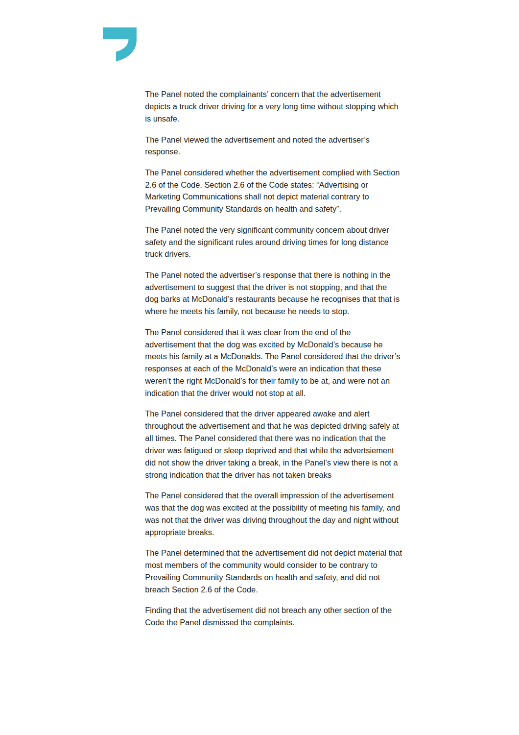The Panel noted the complainants’ concern that the advertisement depicts a truck driver driving for a very long time without stopping which is unsafe.
The Panel viewed the advertisement and noted the advertiser’s response.
The Panel considered whether the advertisement complied with Section 2.6 of the Code. Section 2.6 of the Code states: “Advertising or Marketing Communications shall not depict material contrary to Prevailing Community Standards on health and safety”.
The Panel noted the very significant community concern about driver safety and the significant rules around driving times for long distance truck drivers.
The Panel noted the advertiser’s response that there is nothing in the advertisement to suggest that the driver is not stopping, and that the dog barks at McDonald’s restaurants because he recognises that that is where he meets his family, not because he needs to stop.
The Panel considered that it was clear from the end of the advertisement that the dog was excited by McDonald’s because he meets his family at a McDonalds. The Panel considered that the driver’s responses at each of the McDonald’s were an indication that these weren’t the right McDonald’s for their family to be at, and were not an indication that the driver would not stop at all.
The Panel considered that the driver appeared awake and alert throughout the advertisement and that he was depicted driving safely at all times. The Panel considered that there was no indication that the driver was fatigued or sleep deprived and that while the advertsiement did not show the driver taking a break, in the Panel’s view there is not a strong indication that the driver has not taken breaks
The Panel considered that the overall impression of the advertisement was that the dog was excited at the possibility of meeting his family, and was not that the driver was driving throughout the day and night without appropriate breaks.
The Panel determined that the advertisement did not depict material that most members of the community would consider to be contrary to Prevailing Community Standards on health and safety, and did not breach Section 2.6 of the Code.
Finding that the advertisement did not breach any other section of the Code the Panel dismissed the complaints.